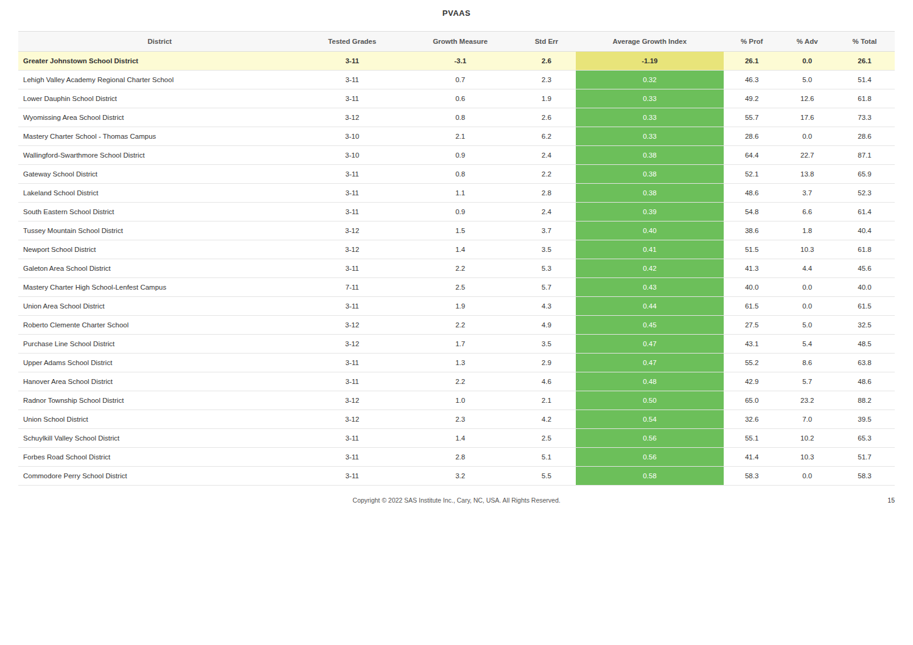PVAAS
| District | Tested Grades | Growth Measure | Std Err | Average Growth Index | % Prof | % Adv | % Total |
| --- | --- | --- | --- | --- | --- | --- | --- |
| Greater Johnstown School District | 3-11 | -3.1 | 2.6 | -1.19 | 26.1 | 0.0 | 26.1 |
| Lehigh Valley Academy Regional Charter School | 3-11 | 0.7 | 2.3 | 0.32 | 46.3 | 5.0 | 51.4 |
| Lower Dauphin School District | 3-11 | 0.6 | 1.9 | 0.33 | 49.2 | 12.6 | 61.8 |
| Wyomissing Area School District | 3-12 | 0.8 | 2.6 | 0.33 | 55.7 | 17.6 | 73.3 |
| Mastery Charter School - Thomas Campus | 3-10 | 2.1 | 6.2 | 0.33 | 28.6 | 0.0 | 28.6 |
| Wallingford-Swarthmore School District | 3-10 | 0.9 | 2.4 | 0.38 | 64.4 | 22.7 | 87.1 |
| Gateway School District | 3-11 | 0.8 | 2.2 | 0.38 | 52.1 | 13.8 | 65.9 |
| Lakeland School District | 3-11 | 1.1 | 2.8 | 0.38 | 48.6 | 3.7 | 52.3 |
| South Eastern School District | 3-11 | 0.9 | 2.4 | 0.39 | 54.8 | 6.6 | 61.4 |
| Tussey Mountain School District | 3-12 | 1.5 | 3.7 | 0.40 | 38.6 | 1.8 | 40.4 |
| Newport School District | 3-12 | 1.4 | 3.5 | 0.41 | 51.5 | 10.3 | 61.8 |
| Galeton Area School District | 3-11 | 2.2 | 5.3 | 0.42 | 41.3 | 4.4 | 45.6 |
| Mastery Charter High School-Lenfest Campus | 7-11 | 2.5 | 5.7 | 0.43 | 40.0 | 0.0 | 40.0 |
| Union Area School District | 3-11 | 1.9 | 4.3 | 0.44 | 61.5 | 0.0 | 61.5 |
| Roberto Clemente Charter School | 3-12 | 2.2 | 4.9 | 0.45 | 27.5 | 5.0 | 32.5 |
| Purchase Line School District | 3-12 | 1.7 | 3.5 | 0.47 | 43.1 | 5.4 | 48.5 |
| Upper Adams School District | 3-11 | 1.3 | 2.9 | 0.47 | 55.2 | 8.6 | 63.8 |
| Hanover Area School District | 3-11 | 2.2 | 4.6 | 0.48 | 42.9 | 5.7 | 48.6 |
| Radnor Township School District | 3-12 | 1.0 | 2.1 | 0.50 | 65.0 | 23.2 | 88.2 |
| Union School District | 3-12 | 2.3 | 4.2 | 0.54 | 32.6 | 7.0 | 39.5 |
| Schuylkill Valley School District | 3-11 | 1.4 | 2.5 | 0.56 | 55.1 | 10.2 | 65.3 |
| Forbes Road School District | 3-11 | 2.8 | 5.1 | 0.56 | 41.4 | 10.3 | 51.7 |
| Commodore Perry School District | 3-11 | 3.2 | 5.5 | 0.58 | 58.3 | 0.0 | 58.3 |
Copyright © 2022 SAS Institute Inc., Cary, NC, USA. All Rights Reserved. 15